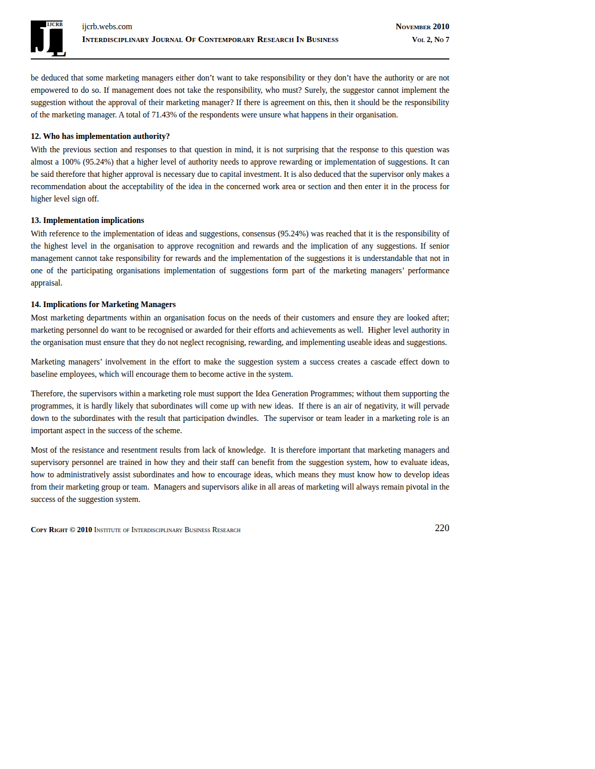J
IJCRB
L
ijcrb.webs.com November 2010
Interdisciplinary Journal Of Contemporary Research In Business Vol 2, No 7
be deduced that some marketing managers either don’t want to take responsibility or they don’t have the authority or are not empowered to do so. If management does not take the responsibility, who must? Surely, the suggestor cannot implement the suggestion without the approval of their marketing manager? If there is agreement on this, then it should be the responsibility of the marketing manager. A total of 71.43% of the respondents were unsure what happens in their organisation.
12. Who has implementation authority?
With the previous section and responses to that question in mind, it is not surprising that the response to this question was almost a 100% (95.24%) that a higher level of authority needs to approve rewarding or implementation of suggestions. It can be said therefore that higher approval is necessary due to capital investment. It is also deduced that the supervisor only makes a recommendation about the acceptability of the idea in the concerned work area or section and then enter it in the process for higher level sign off.
13. Implementation implications
With reference to the implementation of ideas and suggestions, consensus (95.24%) was reached that it is the responsibility of the highest level in the organisation to approve recognition and rewards and the implication of any suggestions. If senior management cannot take responsibility for rewards and the implementation of the suggestions it is understandable that not in one of the participating organisations implementation of suggestions form part of the marketing managers’ performance appraisal.
14. Implications for Marketing Managers
Most marketing departments within an organisation focus on the needs of their customers and ensure they are looked after; marketing personnel do want to be recognised or awarded for their efforts and achievements as well. Higher level authority in the organisation must ensure that they do not neglect recognising, rewarding, and implementing useable ideas and suggestions.
Marketing managers’ involvement in the effort to make the suggestion system a success creates a cascade effect down to baseline employees, which will encourage them to become active in the system.
Therefore, the supervisors within a marketing role must support the Idea Generation Programmes; without them supporting the programmes, it is hardly likely that subordinates will come up with new ideas. If there is an air of negativity, it will pervade down to the subordinates with the result that participation dwindles. The supervisor or team leader in a marketing role is an important aspect in the success of the scheme.
Most of the resistance and resentment results from lack of knowledge. It is therefore important that marketing managers and supervisory personnel are trained in how they and their staff can benefit from the suggestion system, how to evaluate ideas, how to administratively assist subordinates and how to encourage ideas, which means they must know how to develop ideas from their marketing group or team. Managers and supervisors alike in all areas of marketing will always remain pivotal in the success of the suggestion system.
Copy Right © 2010 Institute of Interdisciplinary Business Research
220